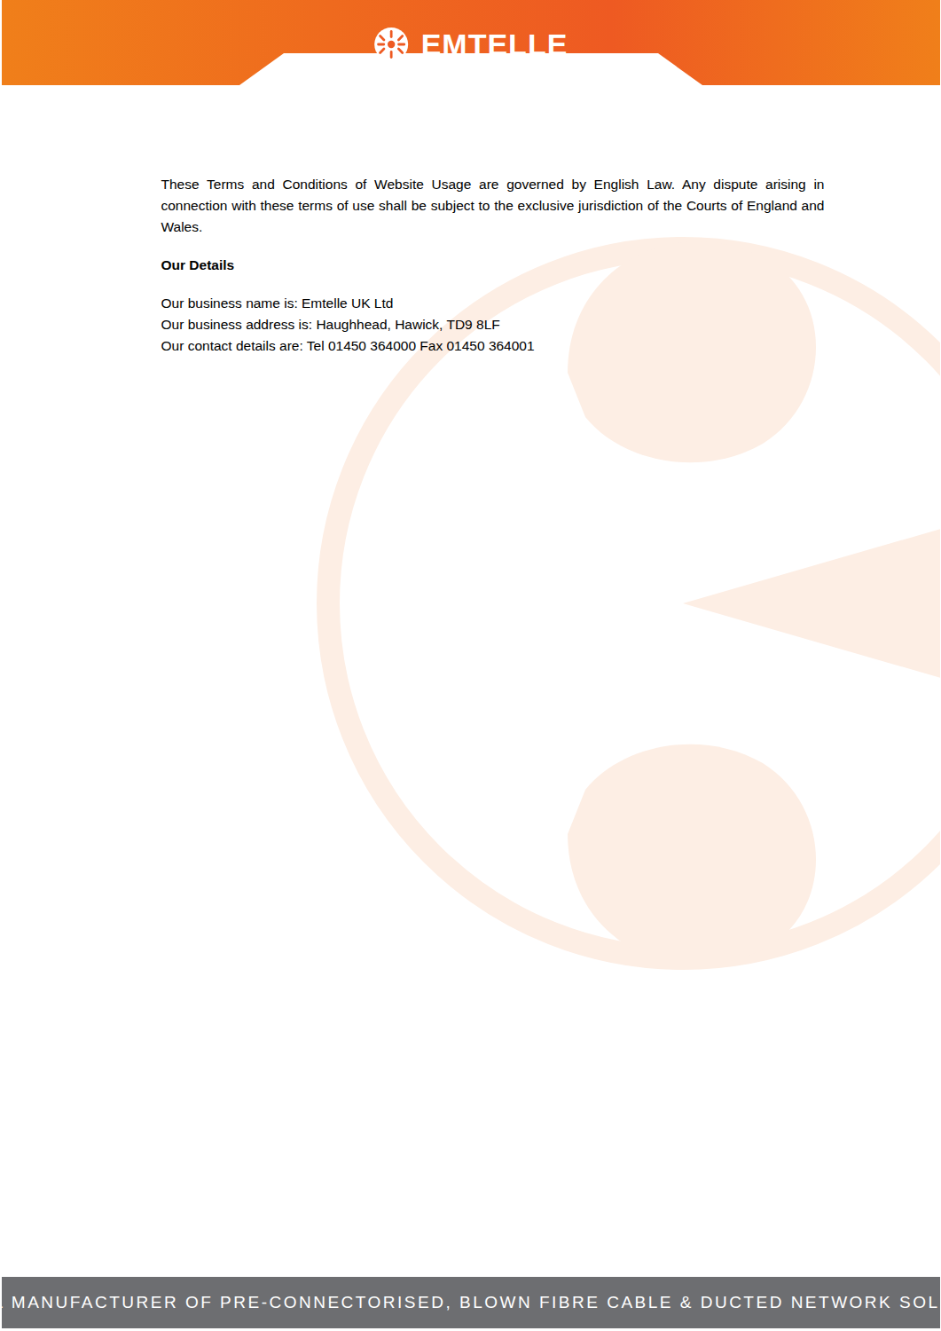EMTELLE
These Terms and Conditions of Website Usage are governed by English Law. Any dispute arising in connection with these terms of use shall be subject to the exclusive jurisdiction of the Courts of England and Wales.
Our Details
Our business name is: Emtelle UK Ltd
Our business address is: Haughhead, Hawick, TD9 8LF
Our contact details are: Tel 01450 364000 Fax 01450 364001
Global Manufacturer of Pre-Connectorised, Blown Fibre Cable & Ducted Network Solutions